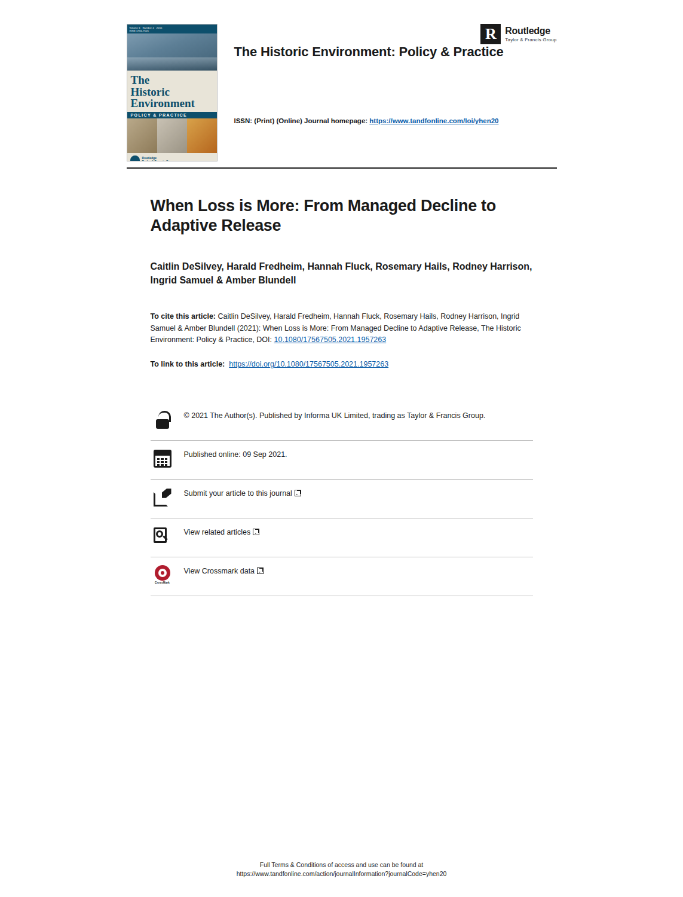R
Routledge
Taylor & Francis Group
Volume 6 Number 2 2015
ISSN 1756-7505
The Historic Environment
POLICY & PRACTICE
Routledge
Taylor & Francis Group
The Historic Environment: Policy & Practice
ISSN: (Print) (Online) Journal homepage: https://www.tandfonline.com/loi/yhen20
When Loss is More: From Managed Decline to Adaptive Release
Caitlin DeSilvey, Harald Fredheim, Hannah Fluck, Rosemary Hails, Rodney Harrison, Ingrid Samuel & Amber Blundell
To cite this article: Caitlin DeSilvey, Harald Fredheim, Hannah Fluck, Rosemary Hails, Rodney Harrison, Ingrid Samuel & Amber Blundell (2021): When Loss is More: From Managed Decline to Adaptive Release, The Historic Environment: Policy & Practice, DOI: 10.1080/17567505.2021.1957263
To link to this article: https://doi.org/10.1080/17567505.2021.1957263
© 2021 The Author(s). Published by Informa UK Limited, trading as Taylor & Francis Group.
Published online: 09 Sep 2021.
Submit your article to this journal
View related articles
CrossMark
View Crossmark data
Full Terms & Conditions of access and use can be found at
https://www.tandfonline.com/action/journalInformation?journalCode=yhen20